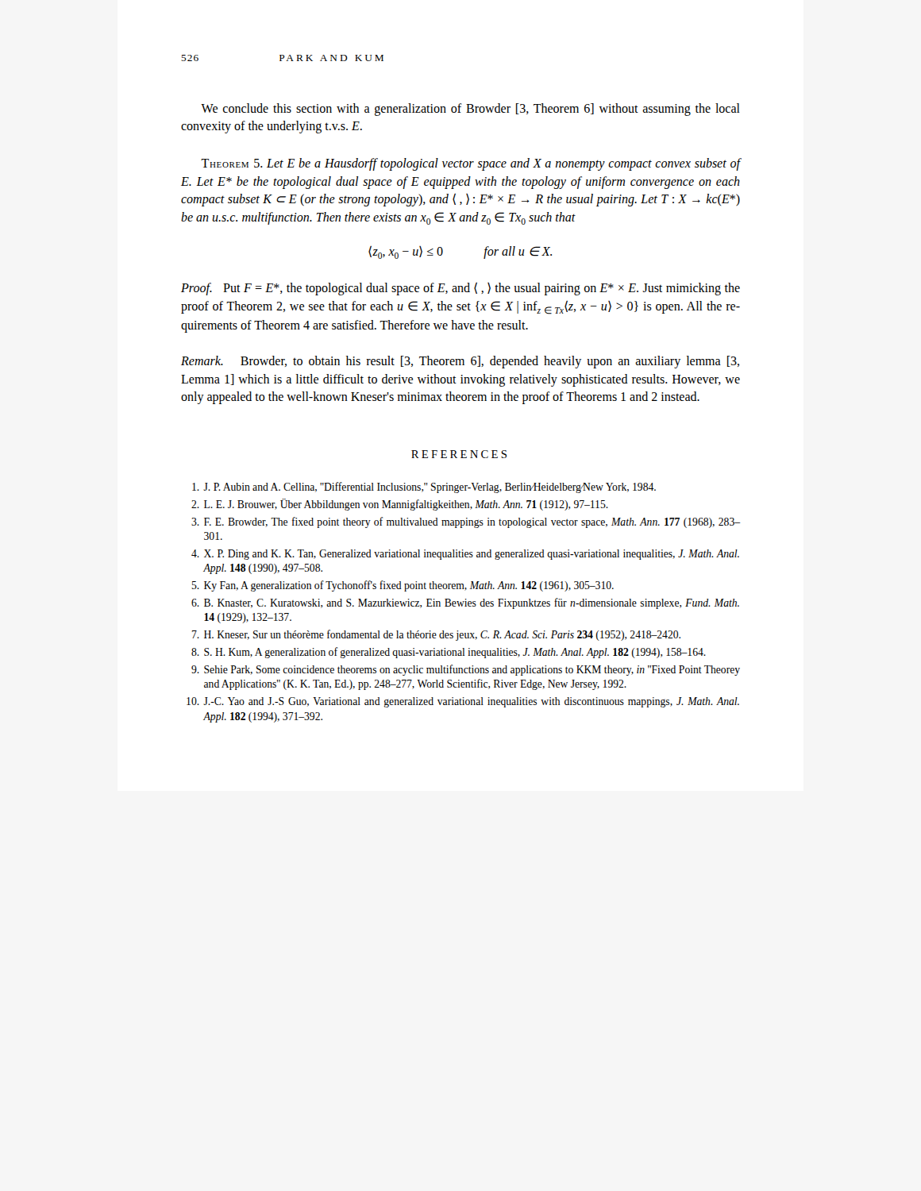526 PARK AND KUM
We conclude this section with a generalization of Browder [3, Theorem 6] without assuming the local convexity of the underlying t.v.s. E.
Theorem 5. Let E be a Hausdorff topological vector space and X a nonempty compact convex subset of E. Let E* be the topological dual space of E equipped with the topology of uniform convergence on each compact subset K ⊂ E (or the strong topology), and ⟨ , ⟩ : E* × E → R the usual pairing. Let T : X → kc(E*) be an u.s.c. multifunction. Then there exists an x0 ∈ X and z0 ∈ Tx0 such that
⟨z0, x0 − u⟩ ≤ 0for all u ∈ X.
Proof. Put F = E*, the topological dual space of E, and ⟨ , ⟩ the usual pairing on E* × E. Just mimicking the proof of Theorem 2, we see that for each u ∈ X, the set {x ∈ X | infz ∈ Tx⟨z, x − u⟩ > 0} is open. All the requirements of Theorem 4 are satisfied. Therefore we have the result.
Remark. Browder, to obtain his result [3, Theorem 6], depended heavily upon an auxiliary lemma [3, Lemma 1] which is a little difficult to derive without invoking relatively sophisticated results. However, we only appealed to the well-known Kneser's minimax theorem in the proof of Theorems 1 and 2 instead.
REFERENCES
1. J. P. Aubin and A. Cellina, ''Differential Inclusions,'' Springer-Verlag, Berlin∕Heidelberg∕New York, 1984.
2. L. E. J. Brouwer, Über Abbildungen von Mannigfaltigkeithen, Math. Ann. 71 (1912), 97–115.
3. F. E. Browder, The fixed point theory of multivalued mappings in topological vector space, Math. Ann. 177 (1968), 283–301.
4. X. P. Ding and K. K. Tan, Generalized variational inequalities and generalized quasi-variational inequalities, J. Math. Anal. Appl. 148 (1990), 497–508.
5. Ky Fan, A generalization of Tychonoff's fixed point theorem, Math. Ann. 142 (1961), 305–310.
6. B. Knaster, C. Kuratowski, and S. Mazurkiewicz, Ein Bewies des Fixpunktzes für n-dimensionale simplexe, Fund. Math. 14 (1929), 132–137.
7. H. Kneser, Sur un théorème fondamental de la théorie des jeux, C. R. Acad. Sci. Paris 234 (1952), 2418–2420.
8. S. H. Kum, A generalization of generalized quasi-variational inequalities, J. Math. Anal. Appl. 182 (1994), 158–164.
9. Sehie Park, Some coincidence theorems on acyclic multifunctions and applications to KKM theory, in ''Fixed Point Theorey and Applications'' (K. K. Tan, Ed.), pp. 248–277, World Scientific, River Edge, New Jersey, 1992.
10. J.-C. Yao and J.-S Guo, Variational and generalized variational inequalities with discontinuous mappings, J. Math. Anal. Appl. 182 (1994), 371–392.